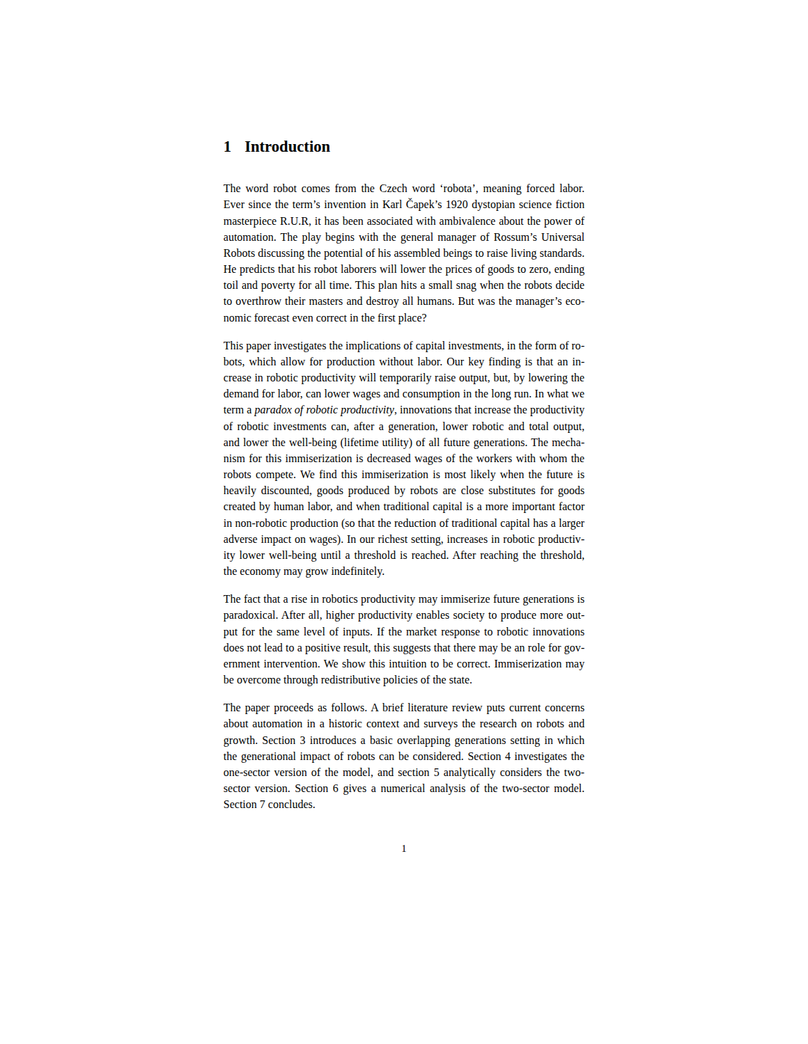1 Introduction
The word robot comes from the Czech word ‘robota’, meaning forced labor. Ever since the term’s invention in Karl Čapek’s 1920 dystopian science fiction masterpiece R.U.R, it has been associated with ambivalence about the power of automation. The play begins with the general manager of Rossum’s Universal Robots discussing the potential of his assembled beings to raise living standards. He predicts that his robot laborers will lower the prices of goods to zero, ending toil and poverty for all time. This plan hits a small snag when the robots decide to overthrow their masters and destroy all humans. But was the manager’s economic forecast even correct in the first place?
This paper investigates the implications of capital investments, in the form of robots, which allow for production without labor. Our key finding is that an increase in robotic productivity will temporarily raise output, but, by lowering the demand for labor, can lower wages and consumption in the long run. In what we term a paradox of robotic productivity, innovations that increase the productivity of robotic investments can, after a generation, lower robotic and total output, and lower the well-being (lifetime utility) of all future generations. The mechanism for this immiserization is decreased wages of the workers with whom the robots compete. We find this immiserization is most likely when the future is heavily discounted, goods produced by robots are close substitutes for goods created by human labor, and when traditional capital is a more important factor in non-robotic production (so that the reduction of traditional capital has a larger adverse impact on wages). In our richest setting, increases in robotic productivity lower well-being until a threshold is reached. After reaching the threshold, the economy may grow indefinitely.
The fact that a rise in robotics productivity may immiserize future generations is paradoxical. After all, higher productivity enables society to produce more output for the same level of inputs. If the market response to robotic innovations does not lead to a positive result, this suggests that there may be an role for government intervention. We show this intuition to be correct. Immiserization may be overcome through redistributive policies of the state.
The paper proceeds as follows. A brief literature review puts current concerns about automation in a historic context and surveys the research on robots and growth. Section 3 introduces a basic overlapping generations setting in which the generational impact of robots can be considered. Section 4 investigates the one-sector version of the model, and section 5 analytically considers the two-sector version. Section 6 gives a numerical analysis of the two-sector model. Section 7 concludes.
1